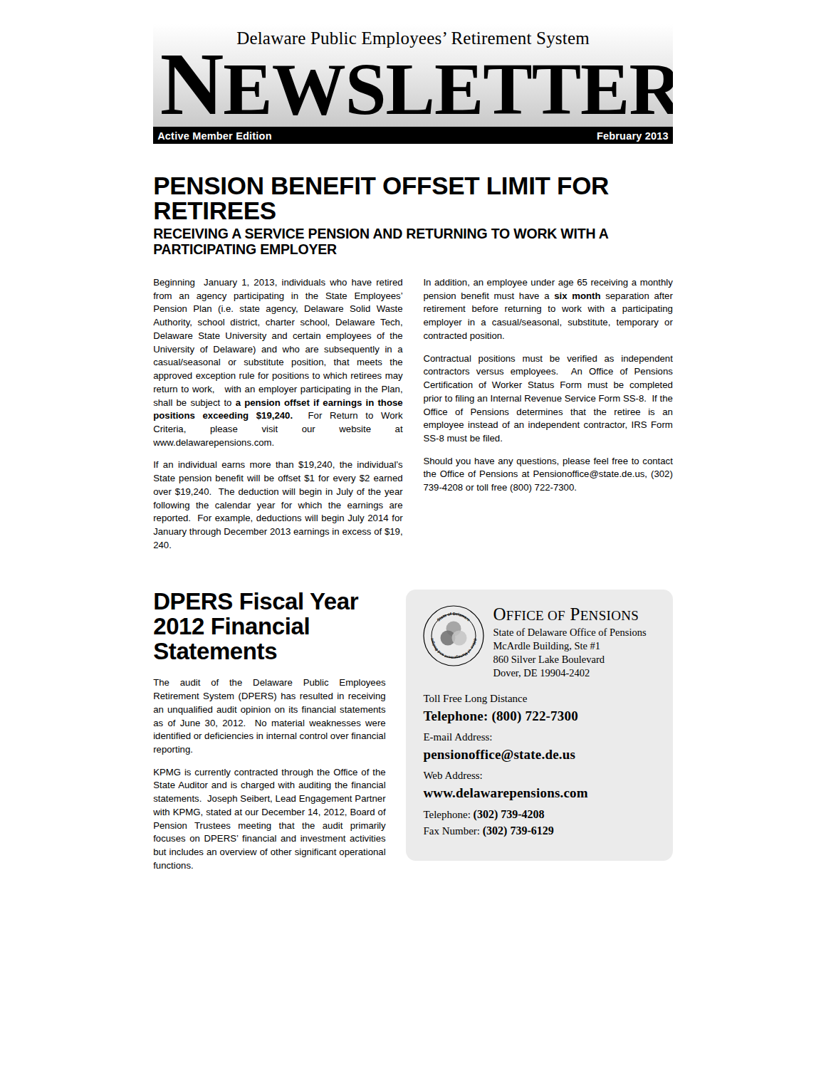Delaware Public Employees’ Retirement System
NEWSLETTER
Active Member Edition February 2013
PENSION BENEFIT OFFSET LIMIT FOR RETIREES
RECEIVING A SERVICE PENSION AND RETURNING TO WORK WITH A PARTICIPATING EMPLOYER
Beginning January 1, 2013, individuals who have retired from an agency participating in the State Employees’ Pension Plan (i.e. state agency, Delaware Solid Waste Authority, school district, charter school, Delaware Tech, Delaware State University and certain employees of the University of Delaware) and who are subsequently in a casual/seasonal or substitute position, that meets the approved exception rule for positions to which retirees may return to work, with an employer participating in the Plan, shall be subject to a pension offset if earnings in those positions exceeding $19,240. For Return to Work Criteria, please visit our website at www.delawarepensions.com.
If an individual earns more than $19,240, the individual’s State pension benefit will be offset $1 for every $2 earned over $19,240. The deduction will begin in July of the year following the calendar year for which the earnings are reported. For example, deductions will begin July 2014 for January through December 2013 earnings in excess of $19, 240.
In addition, an employee under age 65 receiving a monthly pension benefit must have a six month separation after retirement before returning to work with a participating employer in a casual/seasonal, substitute, temporary or contracted position.
Contractual positions must be verified as independent contractors versus employees. An Office of Pensions Certification of Worker Status Form must be completed prior to filing an Internal Revenue Service Form SS-8. If the Office of Pensions determines that the retiree is an employee instead of an independent contractor, IRS Form SS-8 must be filed.
Should you have any questions, please feel free to contact the Office of Pensions at Pensionoffice@state.de.us, (302) 739-4208 or toll free (800) 722-7300.
DPERS Fiscal Year 2012 Financial Statements
The audit of the Delaware Public Employees Retirement System (DPERS) has resulted in receiving an unqualified audit opinion on its financial statements as of June 30, 2012. No material weaknesses were identified or deficiencies in internal control over financial reporting.
KPMG is currently contracted through the Office of the State Auditor and is charged with auditing the financial statements. Joseph Seibert, Lead Engagement Partner with KPMG, stated at our December 14, 2012, Board of Pension Trustees meeting that the audit primarily focuses on DPERS’ financial and investment activities but includes an overview of other significant operational functions.
State of Delaware Office of Management and Budget
OFFICE OF PENSIONS
State of Delaware Office of Pensions
McArdle Building, Ste #1
860 Silver Lake Boulevard
Dover, DE 19904-2402
Toll Free Long Distance
Telephone: (800) 722-7300
E-mail Address:
pensionoffice@state.de.us
Web Address:
www.delawarepensions.com
Telephone: (302) 739-4208
Fax Number: (302) 739-6129